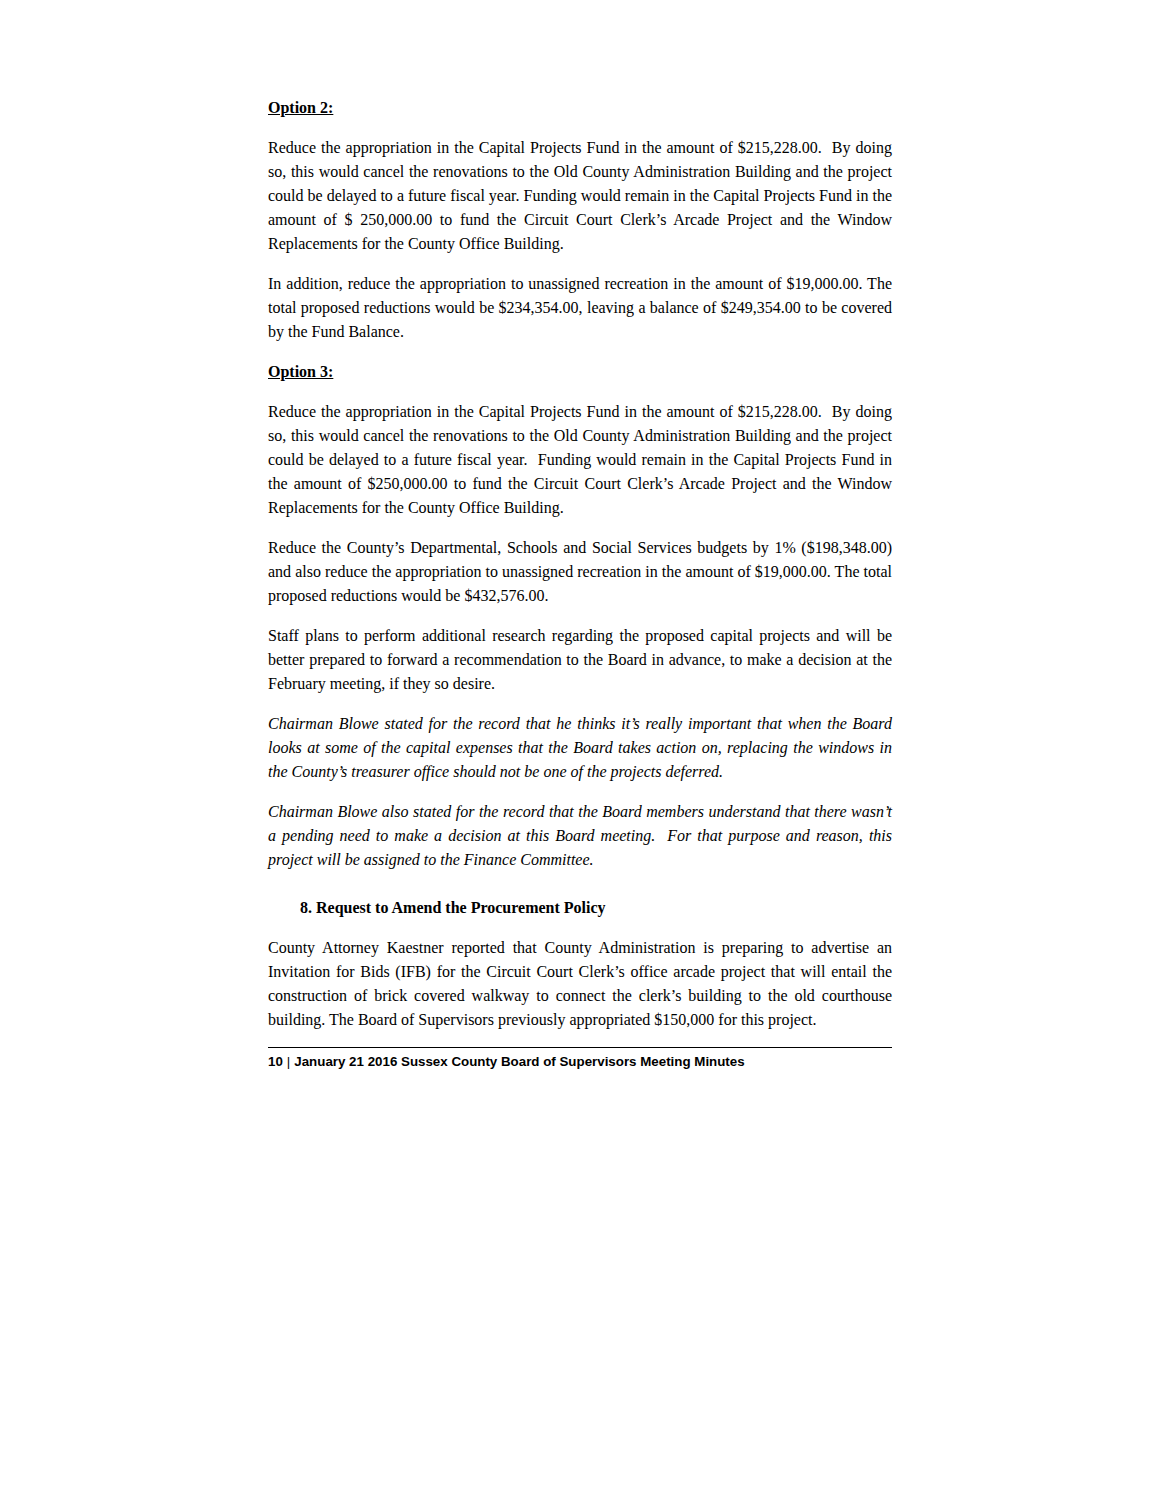Option 2:
Reduce the appropriation in the Capital Projects Fund in the amount of $215,228.00. By doing so, this would cancel the renovations to the Old County Administration Building and the project could be delayed to a future fiscal year. Funding would remain in the Capital Projects Fund in the amount of $ 250,000.00 to fund the Circuit Court Clerk’s Arcade Project and the Window Replacements for the County Office Building.
In addition, reduce the appropriation to unassigned recreation in the amount of $19,000.00. The total proposed reductions would be $234,354.00, leaving a balance of $249,354.00 to be covered by the Fund Balance.
Option 3:
Reduce the appropriation in the Capital Projects Fund in the amount of $215,228.00. By doing so, this would cancel the renovations to the Old County Administration Building and the project could be delayed to a future fiscal year. Funding would remain in the Capital Projects Fund in the amount of $250,000.00 to fund the Circuit Court Clerk’s Arcade Project and the Window Replacements for the County Office Building.
Reduce the County’s Departmental, Schools and Social Services budgets by 1% ($198,348.00) and also reduce the appropriation to unassigned recreation in the amount of $19,000.00. The total proposed reductions would be $432,576.00.
Staff plans to perform additional research regarding the proposed capital projects and will be better prepared to forward a recommendation to the Board in advance, to make a decision at the February meeting, if they so desire.
Chairman Blowe stated for the record that he thinks it’s really important that when the Board looks at some of the capital expenses that the Board takes action on, replacing the windows in the County’s treasurer office should not be one of the projects deferred.
Chairman Blowe also stated for the record that the Board members understand that there wasn’t a pending need to make a decision at this Board meeting. For that purpose and reason, this project will be assigned to the Finance Committee.
Request to Amend the Procurement Policy
County Attorney Kaestner reported that County Administration is preparing to advertise an Invitation for Bids (IFB) for the Circuit Court Clerk’s office arcade project that will entail the construction of brick covered walkway to connect the clerk’s building to the old courthouse building. The Board of Supervisors previously appropriated $150,000 for this project.
10|January 21 2016 Sussex County Board of Supervisors Meeting Minutes